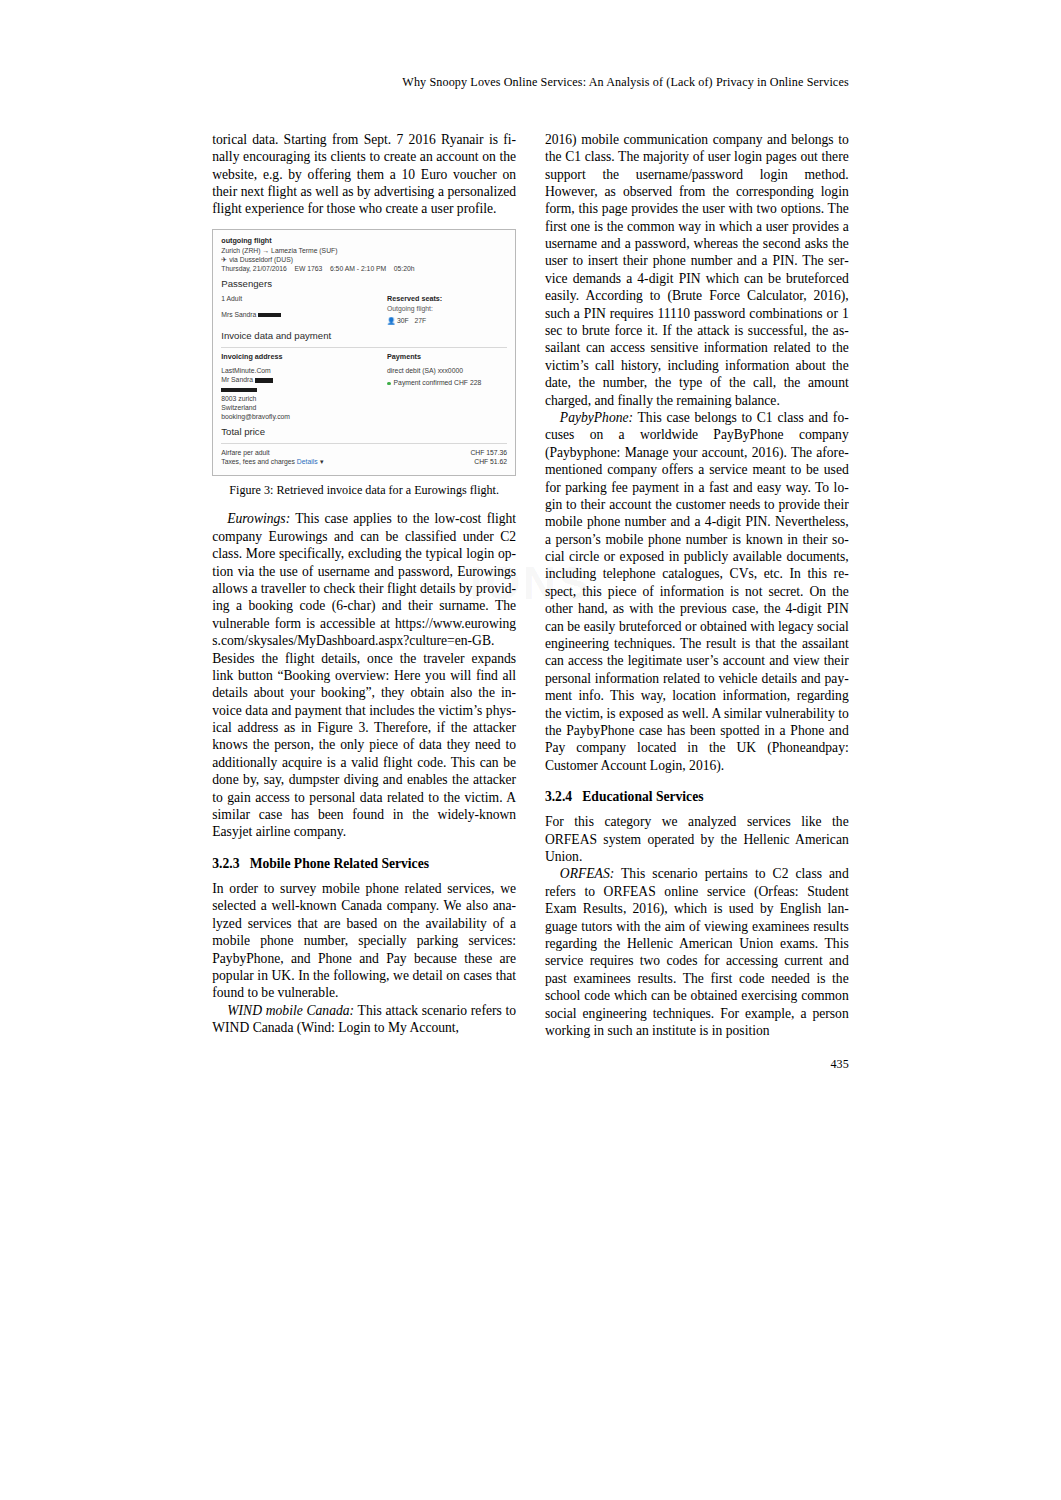Why Snoopy Loves Online Services: An Analysis of (Lack of) Privacy in Online Services
IONS
torical data. Starting from Sept. 7 2016 Ryanair is finally encouraging its clients to create an account on the website, e.g. by offering them a 10 Euro voucher on their next flight as well as by advertising a personalized flight experience for those who create a user profile.
outgoing flight
Zurich (ZRH) → Lamezia Terme (SUF)
✈ via Dusseldorf (DUS)
Thursday, 21/07/2016 EW 1763 6:50 AM - 2:10 PM 05:20h
Passengers
1 Adult
Mrs Sandra
Reserved seats:
Outgoing flight:
👤 30F 27F
Invoice data and payment
Invoicing address
LastMinute.Com
Mr Sandra
8003 zurich
Switzerland
booking@bravofly.com
Payments
direct debit (SA) xxx0000
Payment confirmed CHF 228
Total price
Airfare per adult CHF 157.36
Taxes, fees and charges Details ▾CHF 51.62
Figure 3: Retrieved invoice data for a Eurowings flight.
Eurowings: This case applies to the low-cost flight company Eurowings and can be classified under C2 class. More specifically, excluding the typical login option via the use of username and password, Eurowings allows a traveller to check their flight details by providing a booking code (6-char) and their surname. The vulnerable form is accessible at https://www.eurowings.com/skysales/MyDashboard.aspx?culture=en-GB. Besides the flight details, once the traveler expands link button “Booking overview: Here you will find all details about your booking”, they obtain also the invoice data and payment that includes the victim’s physical address as in Figure 3. Therefore, if the attacker knows the person, the only piece of data they need to additionally acquire is a valid flight code. This can be done by, say, dumpster diving and enables the attacker to gain access to personal data related to the victim. A similar case has been found in the widely-known Easyjet airline company.
3.2.3 Mobile Phone Related Services
In order to survey mobile phone related services, we selected a well-known Canada company. We also analyzed services that are based on the availability of a mobile phone number, specially parking services: PaybyPhone, and Phone and Pay because these are popular in UK. In the following, we detail on cases that found to be vulnerable.
WIND mobile Canada: This attack scenario refers to WIND Canada (Wind: Login to My Account,
2016) mobile communication company and belongs to the C1 class. The majority of user login pages out there support the username/password login method. However, as observed from the corresponding login form, this page provides the user with two options. The first one is the common way in which a user provides a username and a password, whereas the second asks the user to insert their phone number and a PIN. The service demands a 4-digit PIN which can be bruteforced easily. According to (Brute Force Calculator, 2016), such a PIN requires 11110 password combinations or 1 sec to brute force it. If the attack is successful, the assailant can access sensitive information related to the victim’s call history, including information about the date, the number, the type of the call, the amount charged, and finally the remaining balance.
PaybyPhone: This case belongs to C1 class and focuses on a worldwide PayByPhone company (Paybyphone: Manage your account, 2016). The aforementioned company offers a service meant to be used for parking fee payment in a fast and easy way. To login to their account the customer needs to provide their mobile phone number and a 4-digit PIN. Nevertheless, a person’s mobile phone number is known in their social circle or exposed in publicly available documents, including telephone catalogues, CVs, etc. In this respect, this piece of information is not secret. On the other hand, as with the previous case, the 4-digit PIN can be easily bruteforced or obtained with legacy social engineering techniques. The result is that the assailant can access the legitimate user’s account and view their personal information related to vehicle details and payment info. This way, location information, regarding the victim, is exposed as well. A similar vulnerability to the PaybyPhone case has been spotted in a Phone and Pay company located in the UK (Phoneandpay: Customer Account Login, 2016).
3.2.4 Educational Services
For this category we analyzed services like the ORFEAS system operated by the Hellenic American Union.
ORFEAS: This scenario pertains to C2 class and refers to ORFEAS online service (Orfeas: Student Exam Results, 2016), which is used by English language tutors with the aim of viewing examinees results regarding the Hellenic American Union exams. This service requires two codes for accessing current and past examinees results. The first code needed is the school code which can be obtained exercising common social engineering techniques. For example, a person working in such an institute is in position
435